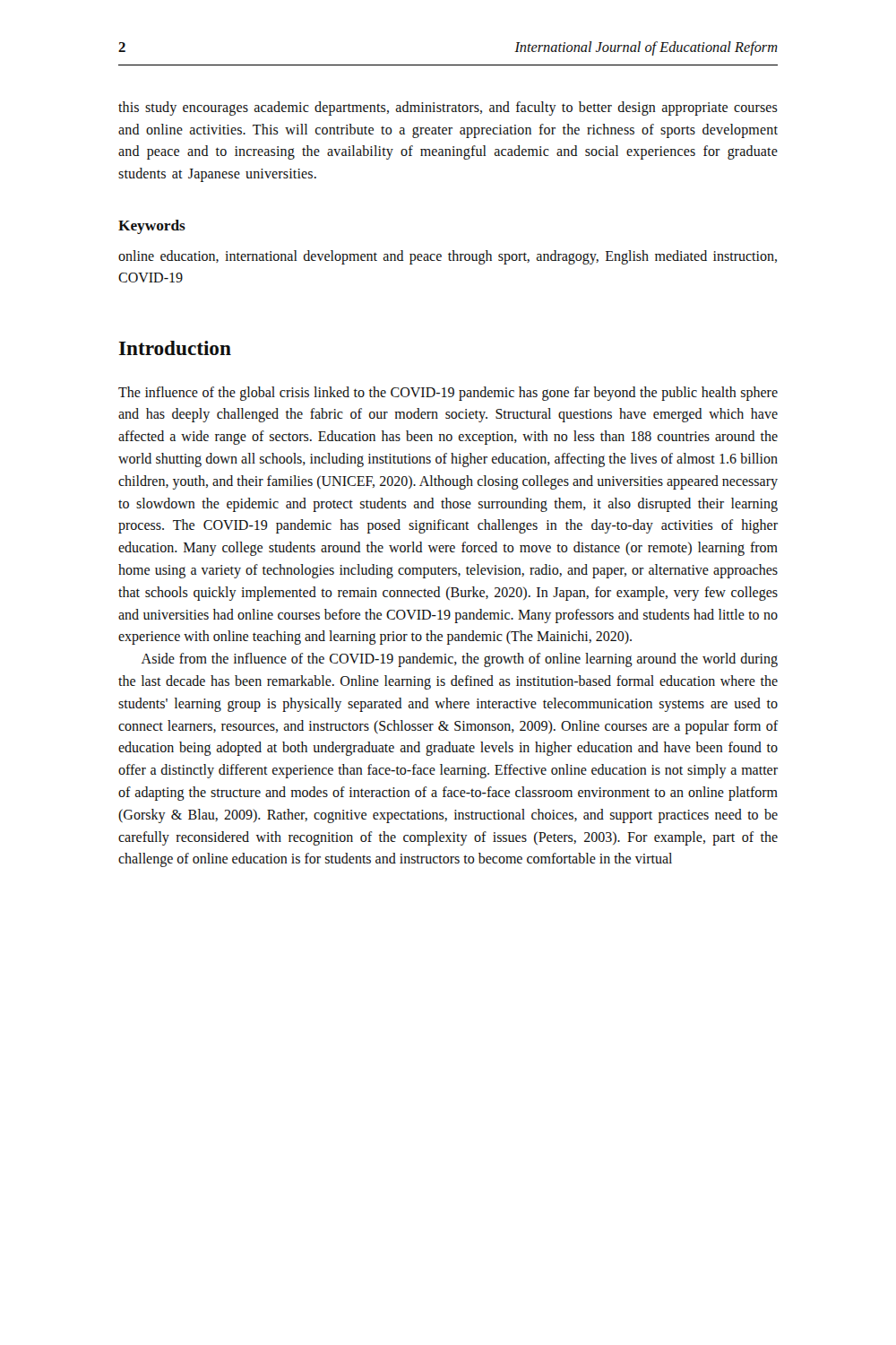2 International Journal of Educational Reform
this study encourages academic departments, administrators, and faculty to better design appropriate courses and online activities. This will contribute to a greater appreciation for the richness of sports development and peace and to increasing the availability of meaningful academic and social experiences for graduate students at Japanese universities.
Keywords
online education, international development and peace through sport, andragogy, English mediated instruction, COVID-19
Introduction
The influence of the global crisis linked to the COVID-19 pandemic has gone far beyond the public health sphere and has deeply challenged the fabric of our modern society. Structural questions have emerged which have affected a wide range of sectors. Education has been no exception, with no less than 188 countries around the world shutting down all schools, including institutions of higher education, affecting the lives of almost 1.6 billion children, youth, and their families (UNICEF, 2020). Although closing colleges and universities appeared necessary to slowdown the epidemic and protect students and those surrounding them, it also disrupted their learning process. The COVID-19 pandemic has posed significant challenges in the day-to-day activities of higher education. Many college students around the world were forced to move to distance (or remote) learning from home using a variety of technologies including computers, television, radio, and paper, or alternative approaches that schools quickly implemented to remain connected (Burke, 2020). In Japan, for example, very few colleges and universities had online courses before the COVID-19 pandemic. Many professors and students had little to no experience with online teaching and learning prior to the pandemic (The Mainichi, 2020).
Aside from the influence of the COVID-19 pandemic, the growth of online learning around the world during the last decade has been remarkable. Online learning is defined as institution-based formal education where the students' learning group is physically separated and where interactive telecommunication systems are used to connect learners, resources, and instructors (Schlosser & Simonson, 2009). Online courses are a popular form of education being adopted at both undergraduate and graduate levels in higher education and have been found to offer a distinctly different experience than face-to-face learning. Effective online education is not simply a matter of adapting the structure and modes of interaction of a face-to-face classroom environment to an online platform (Gorsky & Blau, 2009). Rather, cognitive expectations, instructional choices, and support practices need to be carefully reconsidered with recognition of the complexity of issues (Peters, 2003). For example, part of the challenge of online education is for students and instructors to become comfortable in the virtual